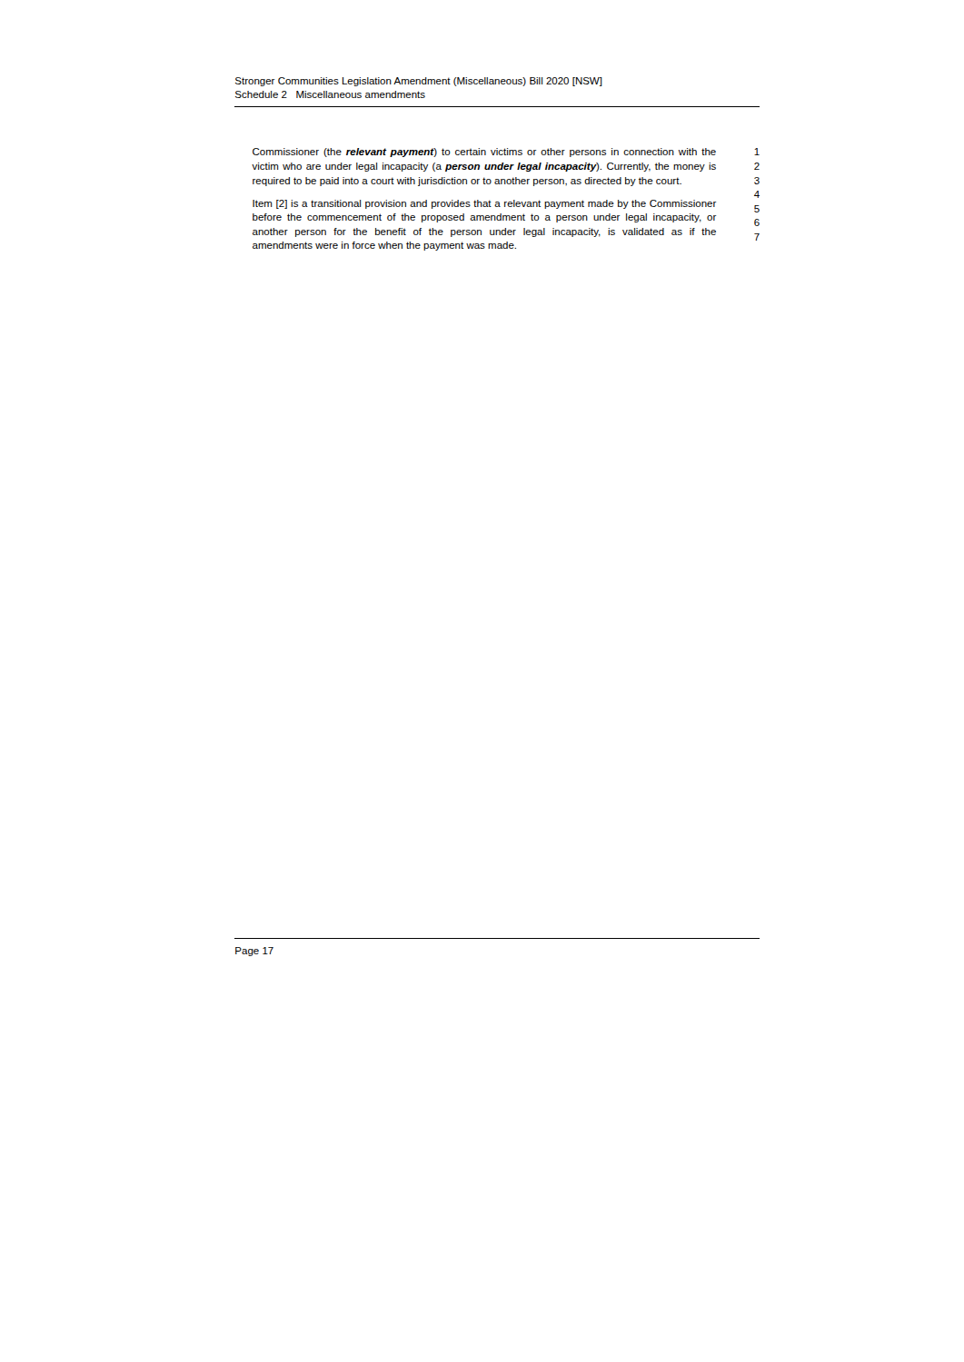Stronger Communities Legislation Amendment (Miscellaneous) Bill 2020 [NSW]
Schedule 2 Miscellaneous amendments
Commissioner (the relevant payment) to certain victims or other persons in connection with the victim who are under legal incapacity (a person under legal incapacity). Currently, the money is required to be paid into a court with jurisdiction or to another person, as directed by the court.
Item [2] is a transitional provision and provides that a relevant payment made by the Commissioner before the commencement of the proposed amendment to a person under legal incapacity, or another person for the benefit of the person under legal incapacity, is validated as if the amendments were in force when the payment was made.
1
2
3
4
5
6
7
Page 17